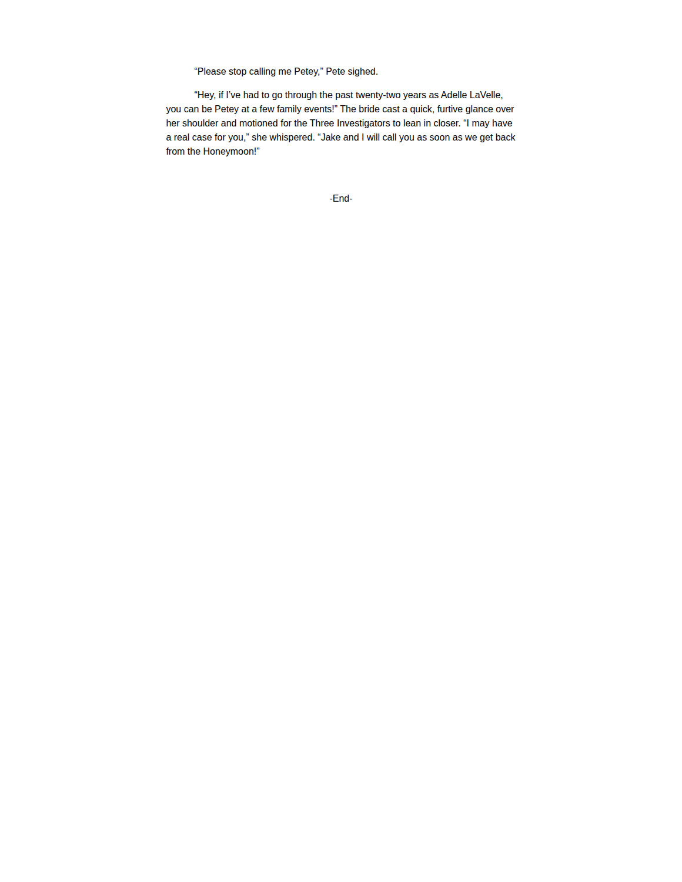“Please stop calling me Petey,” Pete sighed.
“Hey, if I’ve had to go through the past twenty-two years as Adelle LaVelle, you can be Petey at a few family events!” The bride cast a quick, furtive glance over her shoulder and motioned for the Three Investigators to lean in closer. “I may have a real case for you,” she whispered. “Jake and I will call you as soon as we get back from the Honeymoon!”
-End-